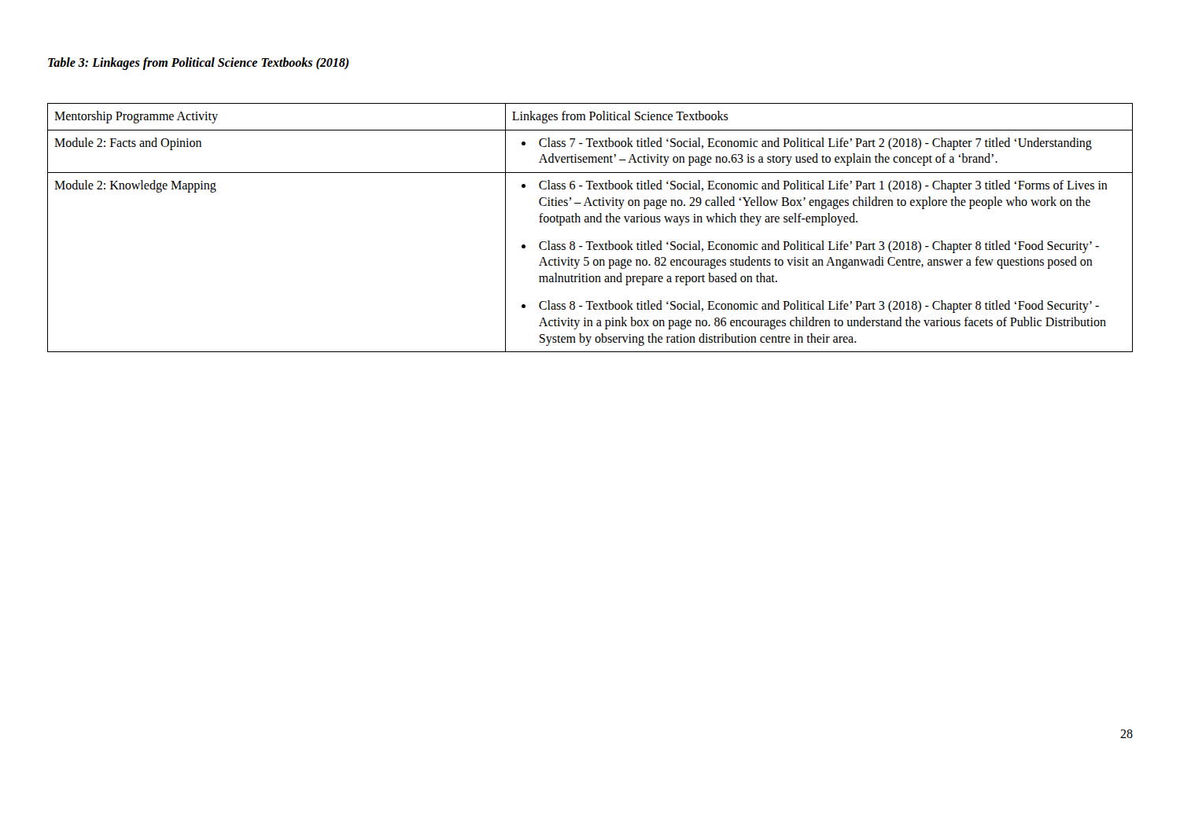Table 3: Linkages from Political Science Textbooks (2018)
| Mentorship Programme Activity | Linkages from Political Science Textbooks |
| Module 2: Facts and Opinion | Class 7 - Textbook titled ‘Social, Economic and Political Life’ Part 2 (2018) - Chapter 7 titled ‘Understanding Advertisement’ – Activity on page no.63 is a story used to explain the concept of a ‘brand’. |
| Module 2: Knowledge Mapping | Class 6 - Textbook titled ‘Social, Economic and Political Life’ Part 1 (2018) - Chapter 3 titled ‘Forms of Lives in Cities’ – Activity on page no. 29 called ‘Yellow Box’ engages children to explore the people who work on the footpath and the various ways in which they are self-employed. Class 8 - Textbook titled ‘Social, Economic and Political Life’ Part 3 (2018) - Chapter 8 titled ‘Food Security’ - Activity 5 on page no. 82 encourages students to visit an Anganwadi Centre, answer a few questions posed on malnutrition and prepare a report based on that. Class 8 - Textbook titled ‘Social, Economic and Political Life’ Part 3 (2018) - Chapter 8 titled ‘Food Security’ - Activity in a pink box on page no. 86 encourages children to understand the various facets of Public Distribution System by observing the ration distribution centre in their area. |
28